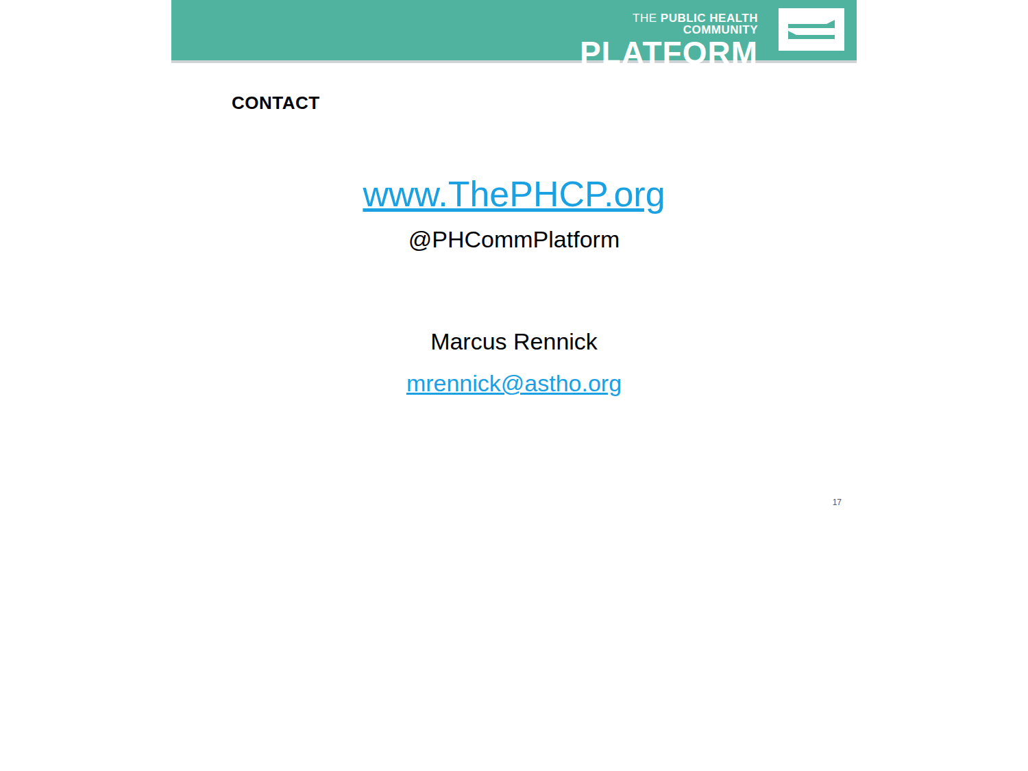THE PUBLIC HEALTH COMMUNITY
PLATFORM
CONTACT
www.ThePHCP.org
@PHCommPlatform
Marcus Rennick
mrennick@astho.org
17